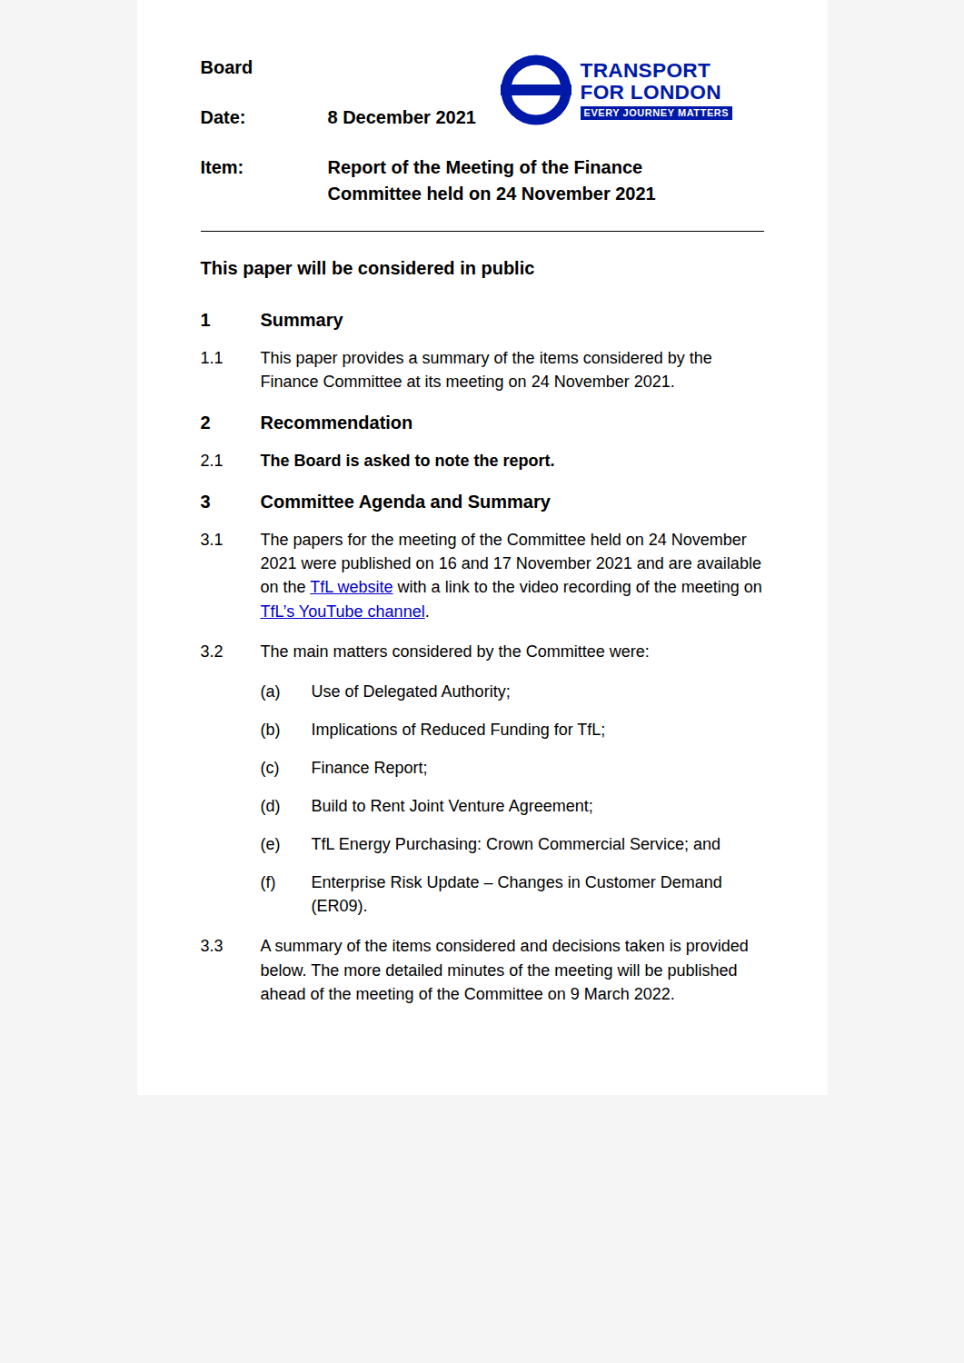TRANSPORT FOR LONDON EVERY JOURNEY MATTERS
Board
Date:
8 December 2021
Item:
Report of the Meeting of the Finance Committee held on 24 November 2021
This paper will be considered in public
1
Summary
1.1
This paper provides a summary of the items considered by the Finance Committee at its meeting on 24 November 2021.
2
Recommendation
2.1
The Board is asked to note the report.
3
Committee Agenda and Summary
3.1
The papers for the meeting of the Committee held on 24 November 2021 were published on 16 and 17 November 2021 and are available on the TfL website with a link to the video recording of the meeting on TfL’s YouTube channel.
3.2
The main matters considered by the Committee were:
(a) Use of Delegated Authority;
(b) Implications of Reduced Funding for TfL;
(c) Finance Report;
(d) Build to Rent Joint Venture Agreement;
(e) TfL Energy Purchasing: Crown Commercial Service; and
(f) Enterprise Risk Update – Changes in Customer Demand (ER09).
3.3
A summary of the items considered and decisions taken is provided below. The more detailed minutes of the meeting will be published ahead of the meeting of the Committee on 9 March 2022.